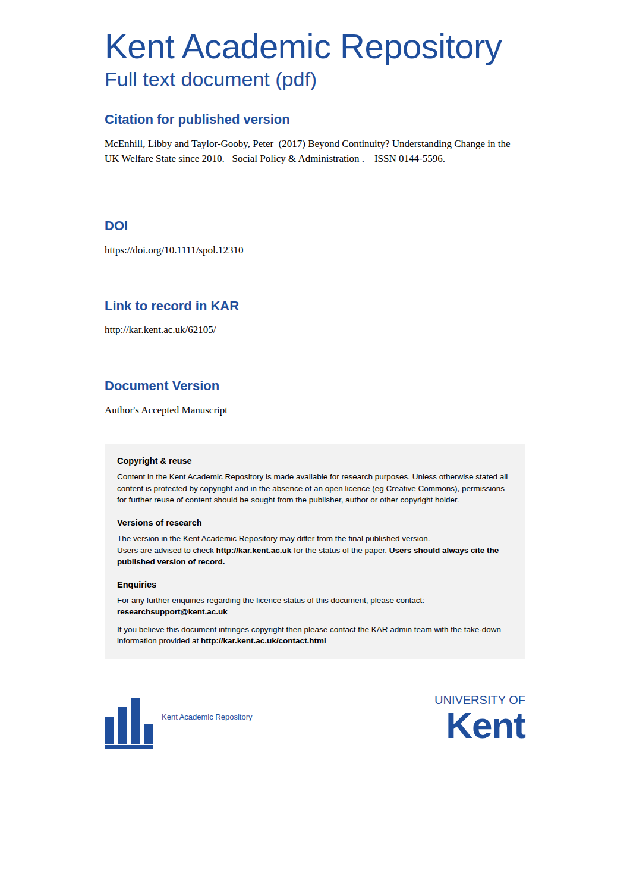Kent Academic Repository
Full text document (pdf)
Citation for published version
McEnhill, Libby and Taylor-Gooby, Peter (2017) Beyond Continuity? Understanding Change in the UK Welfare State since 2010. Social Policy & Administration . ISSN 0144-5596.
DOI
https://doi.org/10.1111/spol.12310
Link to record in KAR
http://kar.kent.ac.uk/62105/
Document Version
Author's Accepted Manuscript
Copyright & reuse
Content in the Kent Academic Repository is made available for research purposes. Unless otherwise stated all content is protected by copyright and in the absence of an open licence (eg Creative Commons), permissions for further reuse of content should be sought from the publisher, author or other copyright holder.
Versions of research
The version in the Kent Academic Repository may differ from the final published version.
Users are advised to check http://kar.kent.ac.uk for the status of the paper. Users should always cite the published version of record.
Enquiries
For any further enquiries regarding the licence status of this document, please contact:
researchsupport@kent.ac.uk
If you believe this document infringes copyright then please contact the KAR admin team with the take-down information provided at http://kar.kent.ac.uk/contact.html
Kent Academic Repository
UNIVERSITY OF Kent